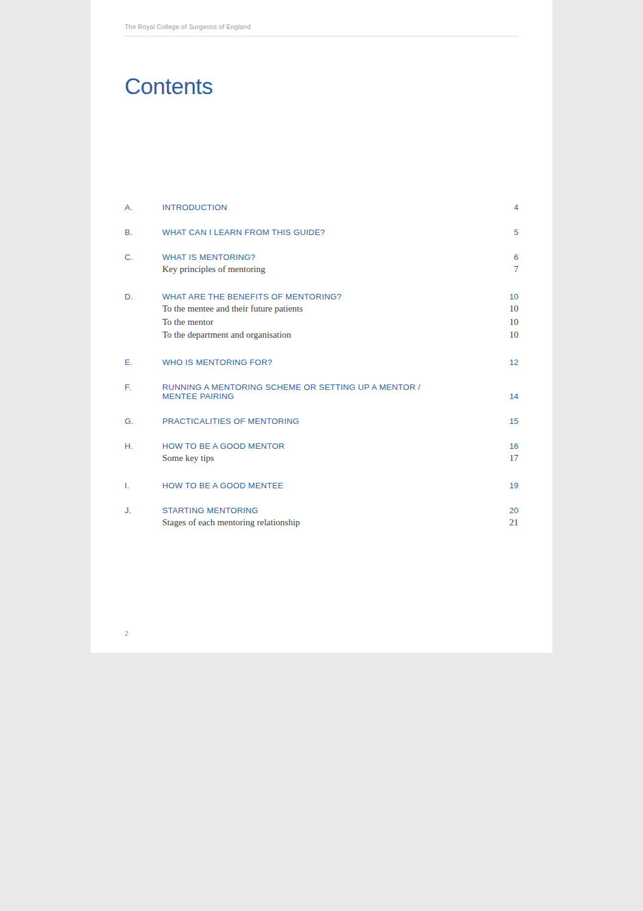The Royal College of Surgeons of England
Contents
| A. | Introduction | 4 |
| B. | What can I learn from this guide? | 5 |
| C. | What is mentoring? | 6 |
| | Key principles of mentoring | 7 |
| D. | What are the benefits of mentoring? | 10 |
| | To the mentee and their future patients | 10 |
| | To the mentor | 10 |
| | To the department and organisation | 10 |
| E. | Who is mentoring for? | 12 |
| F. | Running a mentoring scheme or setting up a mentor / mentee pairing | 14 |
| G. | Practicalities of mentoring | 15 |
| H. | How to be a good mentor | 16 |
| | Some key tips | 17 |
| I. | How to be a good mentee | 19 |
| J. | Starting mentoring | 20 |
| | Stages of each mentoring relationship | 21 |
2